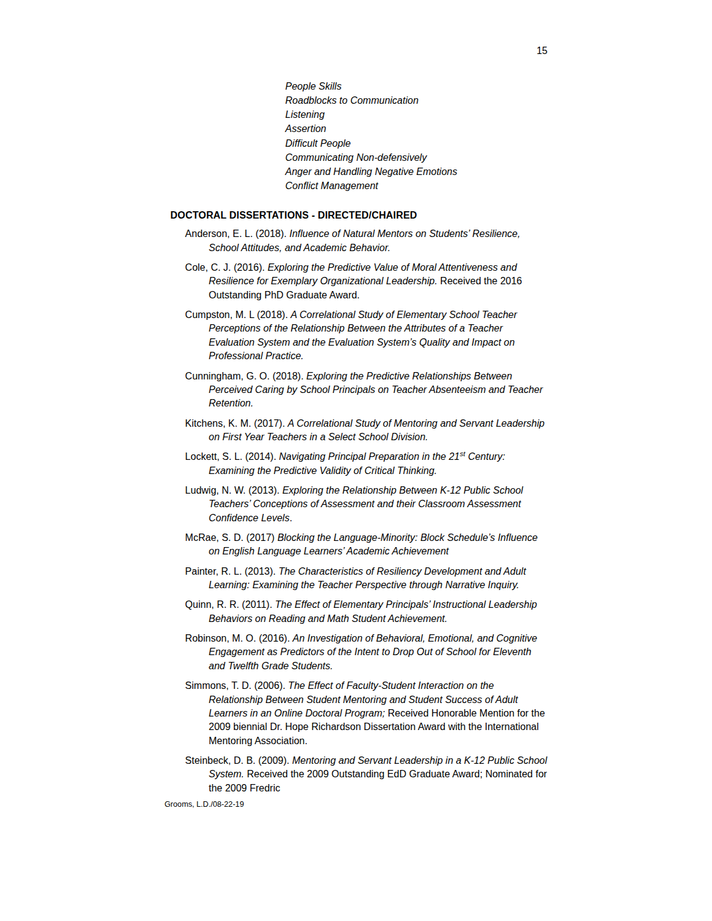15
People Skills
Roadblocks to Communication
Listening
Assertion
Difficult People
Communicating Non-defensively
Anger and Handling Negative Emotions
Conflict Management
DOCTORAL DISSERTATIONS - DIRECTED/CHAIRED
Anderson, E. L. (2018). Influence of Natural Mentors on Students’ Resilience, School Attitudes, and Academic Behavior.
Cole, C. J. (2016). Exploring the Predictive Value of Moral Attentiveness and Resilience for Exemplary Organizational Leadership. Received the 2016 Outstanding PhD Graduate Award.
Cumpston, M. L (2018). A Correlational Study of Elementary School Teacher Perceptions of the Relationship Between the Attributes of a Teacher Evaluation System and the Evaluation System’s Quality and Impact on Professional Practice.
Cunningham, G. O. (2018). Exploring the Predictive Relationships Between Perceived Caring by School Principals on Teacher Absenteeism and Teacher Retention.
Kitchens, K. M. (2017). A Correlational Study of Mentoring and Servant Leadership on First Year Teachers in a Select School Division.
Lockett, S. L. (2014). Navigating Principal Preparation in the 21st Century: Examining the Predictive Validity of Critical Thinking.
Ludwig, N. W. (2013). Exploring the Relationship Between K-12 Public School Teachers’ Conceptions of Assessment and their Classroom Assessment Confidence Levels.
McRae, S. D. (2017) Blocking the Language-Minority: Block Schedule’s Influence on English Language Learners’ Academic Achievement
Painter, R. L. (2013). The Characteristics of Resiliency Development and Adult Learning: Examining the Teacher Perspective through Narrative Inquiry.
Quinn, R. R. (2011). The Effect of Elementary Principals’ Instructional Leadership Behaviors on Reading and Math Student Achievement.
Robinson, M. O. (2016). An Investigation of Behavioral, Emotional, and Cognitive Engagement as Predictors of the Intent to Drop Out of School for Eleventh and Twelfth Grade Students.
Simmons, T. D. (2006). The Effect of Faculty-Student Interaction on the Relationship Between Student Mentoring and Student Success of Adult Learners in an Online Doctoral Program; Received Honorable Mention for the 2009 biennial Dr. Hope Richardson Dissertation Award with the International Mentoring Association.
Steinbeck, D. B. (2009). Mentoring and Servant Leadership in a K-12 Public School System. Received the 2009 Outstanding EdD Graduate Award; Nominated for the 2009 Fredric
Grooms, L.D./08-22-19